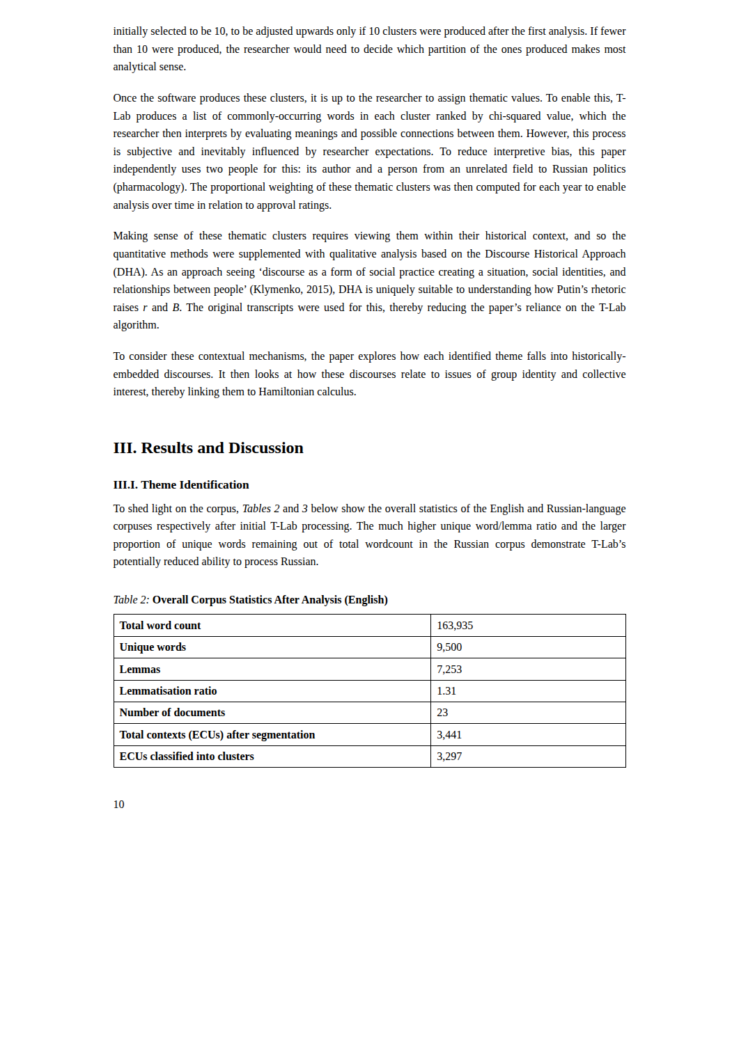initially selected to be 10, to be adjusted upwards only if 10 clusters were produced after the first analysis. If fewer than 10 were produced, the researcher would need to decide which partition of the ones produced makes most analytical sense.
Once the software produces these clusters, it is up to the researcher to assign thematic values. To enable this, T-Lab produces a list of commonly-occurring words in each cluster ranked by chi-squared value, which the researcher then interprets by evaluating meanings and possible connections between them. However, this process is subjective and inevitably influenced by researcher expectations. To reduce interpretive bias, this paper independently uses two people for this: its author and a person from an unrelated field to Russian politics (pharmacology). The proportional weighting of these thematic clusters was then computed for each year to enable analysis over time in relation to approval ratings.
Making sense of these thematic clusters requires viewing them within their historical context, and so the quantitative methods were supplemented with qualitative analysis based on the Discourse Historical Approach (DHA). As an approach seeing ‘discourse as a form of social practice creating a situation, social identities, and relationships between people’ (Klymenko, 2015), DHA is uniquely suitable to understanding how Putin’s rhetoric raises r and B. The original transcripts were used for this, thereby reducing the paper’s reliance on the T-Lab algorithm.
To consider these contextual mechanisms, the paper explores how each identified theme falls into historically-embedded discourses. It then looks at how these discourses relate to issues of group identity and collective interest, thereby linking them to Hamiltonian calculus.
III. Results and Discussion
III.I. Theme Identification
To shed light on the corpus, Tables 2 and 3 below show the overall statistics of the English and Russian-language corpuses respectively after initial T-Lab processing. The much higher unique word/lemma ratio and the larger proportion of unique words remaining out of total wordcount in the Russian corpus demonstrate T-Lab’s potentially reduced ability to process Russian.
Table 2: Overall Corpus Statistics After Analysis (English)
| Total word count | 163,935 |
| Unique words | 9,500 |
| Lemmas | 7,253 |
| Lemmatisation ratio | 1.31 |
| Number of documents | 23 |
| Total contexts (ECUs) after segmentation | 3,441 |
| ECUs classified into clusters | 3,297 |
10